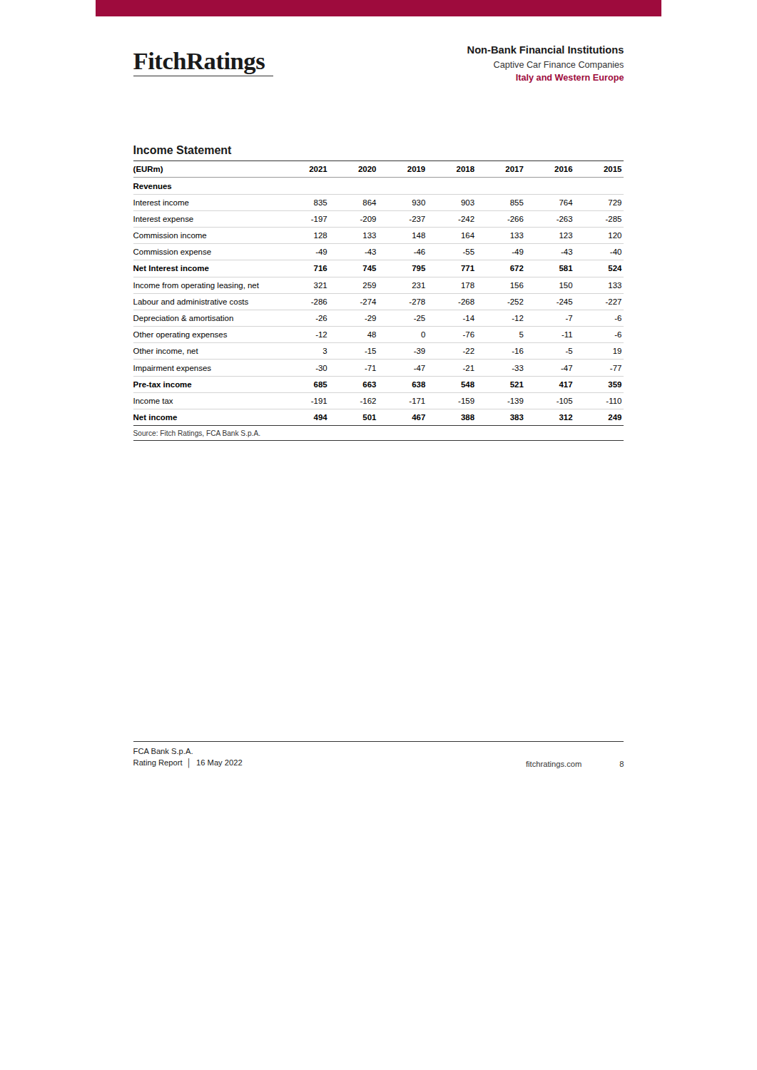FitchRatings
Non-Bank Financial Institutions
Captive Car Finance Companies
Italy and Western Europe
Income Statement
| (EURm) | 2021 | 2020 | 2019 | 2018 | 2017 | 2016 | 2015 |
| --- | --- | --- | --- | --- | --- | --- | --- |
| Revenues | | | | | | | |
| Interest income | 835 | 864 | 930 | 903 | 855 | 764 | 729 |
| Interest expense | -197 | -209 | -237 | -242 | -266 | -263 | -285 |
| Commission income | 128 | 133 | 148 | 164 | 133 | 123 | 120 |
| Commission expense | -49 | -43 | -46 | -55 | -49 | -43 | -40 |
| Net Interest income | 716 | 745 | 795 | 771 | 672 | 581 | 524 |
| Income from operating leasing, net | 321 | 259 | 231 | 178 | 156 | 150 | 133 |
| Labour and administrative costs | -286 | -274 | -278 | -268 | -252 | -245 | -227 |
| Depreciation & amortisation | -26 | -29 | -25 | -14 | -12 | -7 | -6 |
| Other operating expenses | -12 | 48 | 0 | -76 | 5 | -11 | -6 |
| Other income, net | 3 | -15 | -39 | -22 | -16 | -5 | 19 |
| Impairment expenses | -30 | -71 | -47 | -21 | -33 | -47 | -77 |
| Pre-tax income | 685 | 663 | 638 | 548 | 521 | 417 | 359 |
| Income tax | -191 | -162 | -171 | -159 | -139 | -105 | -110 |
| Net income | 494 | 501 | 467 | 388 | 383 | 312 | 249 |
Source: Fitch Ratings, FCA Bank S.p.A.
FCA Bank S.p.A.
Rating Report │ 16 May 2022
fitchratings.com 8